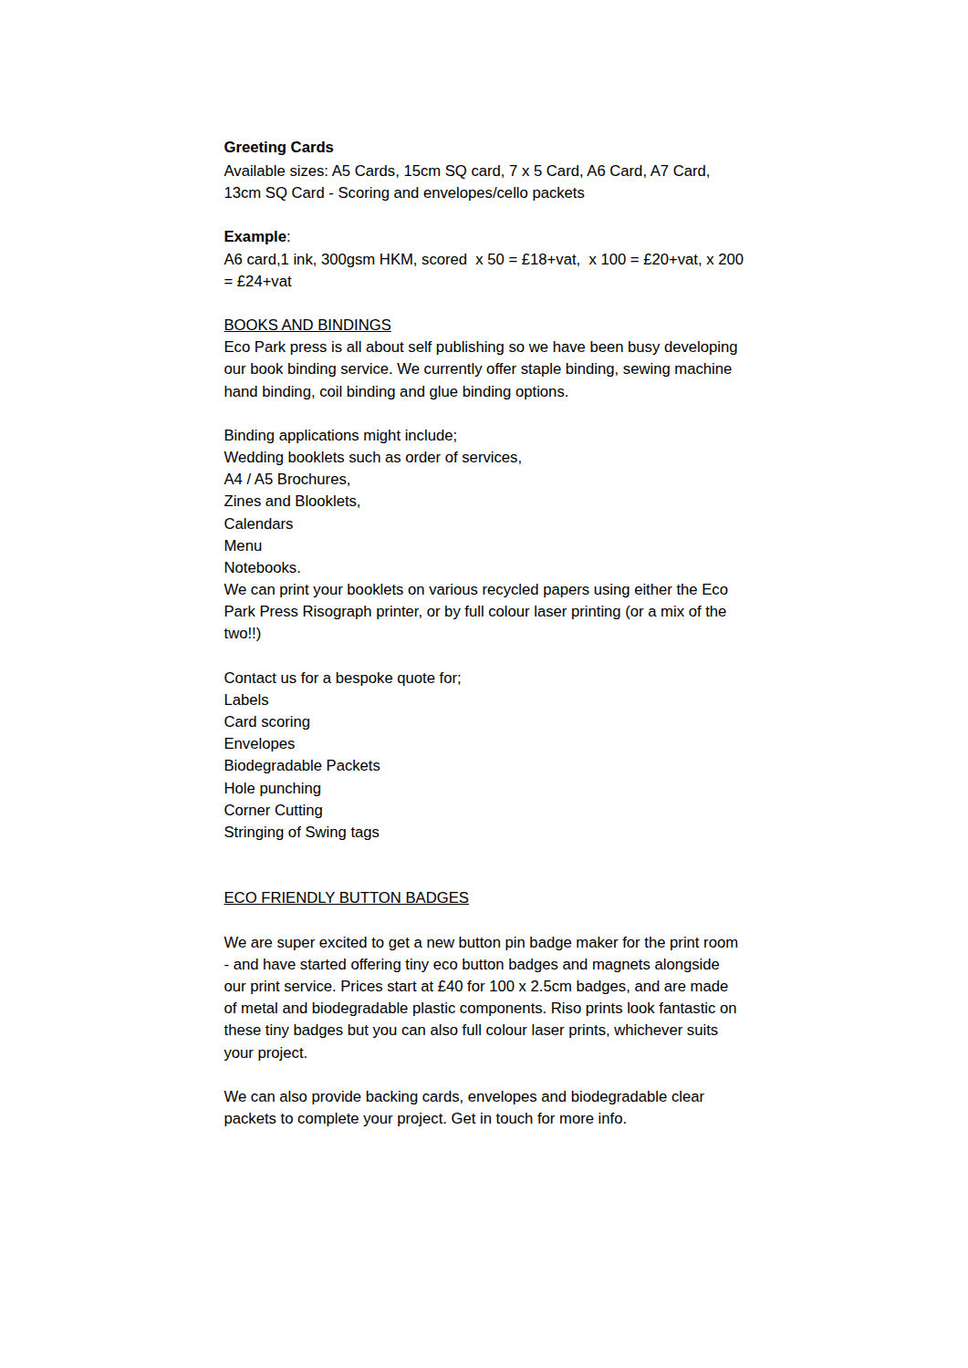Greeting Cards
Available sizes: A5 Cards, 15cm SQ card, 7 x 5 Card, A6 Card, A7 Card, 13cm SQ Card - Scoring and envelopes/cello packets
Example:
A6 card,1 ink, 300gsm HKM, scored x 50 = £18+vat, x 100 = £20+vat, x 200 = £24+vat
BOOKS AND BINDINGS
Eco Park press is all about self publishing so we have been busy developing our book binding service. We currently offer staple binding, sewing machine hand binding, coil binding and glue binding options.
Binding applications might include;
Wedding booklets such as order of services,
A4 / A5 Brochures,
Zines and Blooklets,
Calendars
Menu
Notebooks.
We can print your booklets on various recycled papers using either the Eco Park Press Risograph printer, or by full colour laser printing (or a mix of the two!!)
Contact us for a bespoke quote for;
Labels
Card scoring
Envelopes
Biodegradable Packets
Hole punching
Corner Cutting
Stringing of Swing tags
ECO FRIENDLY BUTTON BADGES
We are super excited to get a new button pin badge maker for the print room - and have started offering tiny eco button badges and magnets alongside our print service. Prices start at £40 for 100 x 2.5cm badges, and are made of metal and biodegradable plastic components. Riso prints look fantastic on these tiny badges but you can also full colour laser prints, whichever suits your project.
We can also provide backing cards, envelopes and biodegradable clear packets to complete your project. Get in touch for more info.